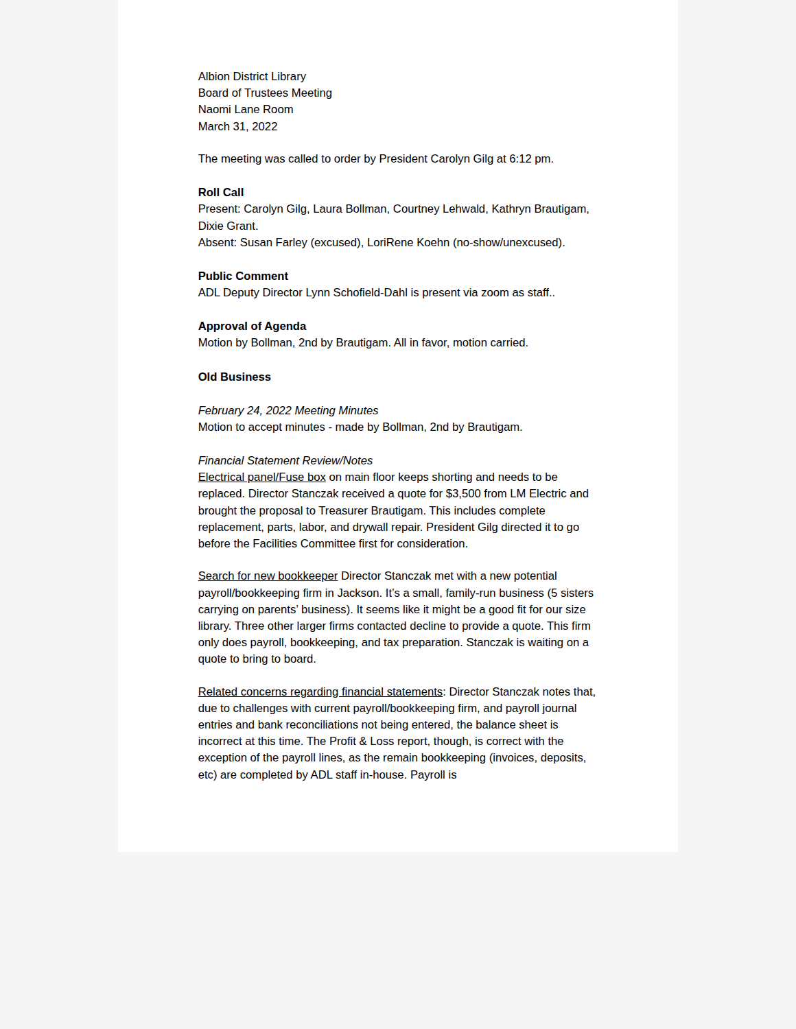Albion District Library
Board of Trustees Meeting
Naomi Lane Room
March 31, 2022
The meeting was called to order by President Carolyn Gilg at 6:12 pm.
Roll Call
Present: Carolyn Gilg, Laura Bollman, Courtney Lehwald, Kathryn Brautigam, Dixie Grant.
Absent: Susan Farley (excused), LoriRene Koehn (no-show/unexcused).
Public Comment
ADL Deputy Director Lynn Schofield-Dahl is present via zoom as staff..
Approval of Agenda
Motion by Bollman, 2nd by Brautigam. All in favor, motion carried.
Old Business
February 24, 2022 Meeting Minutes
Motion to accept minutes - made by Bollman, 2nd by Brautigam.
Financial Statement Review/Notes
Electrical panel/Fuse box on main floor keeps shorting and needs to be replaced. Director Stanczak received a quote for $3,500 from LM Electric and brought the proposal to Treasurer Brautigam. This includes complete replacement, parts, labor, and drywall repair. President Gilg directed it to go before the Facilities Committee first for consideration.
Search for new bookkeeper Director Stanczak met with a new potential payroll/bookkeeping firm in Jackson. It’s a small, family-run business (5 sisters carrying on parents’ business). It seems like it might be a good fit for our size library. Three other larger firms contacted decline to provide a quote. This firm only does payroll, bookkeeping, and tax preparation. Stanczak is waiting on a quote to bring to board.
Related concerns regarding financial statements: Director Stanczak notes that, due to challenges with current payroll/bookkeeping firm, and payroll journal entries and bank reconciliations not being entered, the balance sheet is incorrect at this time. The Profit & Loss report, though, is correct with the exception of the payroll lines, as the remain bookkeeping (invoices, deposits, etc) are completed by ADL staff in-house. Payroll is